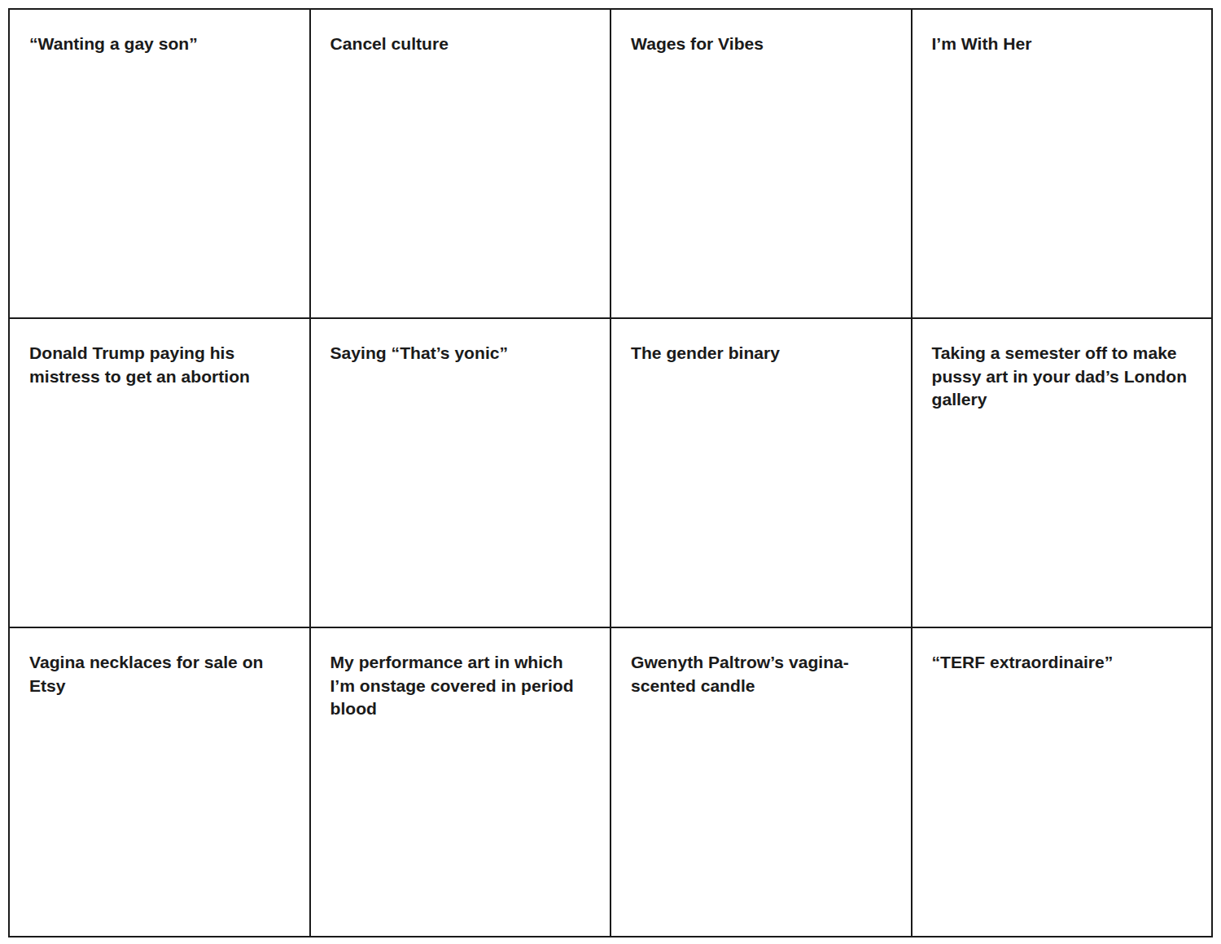“Wanting a gay son”
Cancel culture
Wages for Vibes
I’m With Her
Donald Trump paying his mistress to get an abortion
Saying “That’s yonic”
The gender binary
Taking a semester off to make pussy art in your dad’s London gallery
Vagina necklaces for sale on Etsy
My performance art in which I’m onstage covered in period blood
Gwenyth Paltrow’s vagina-scented candle
“TERF extraordinaire”